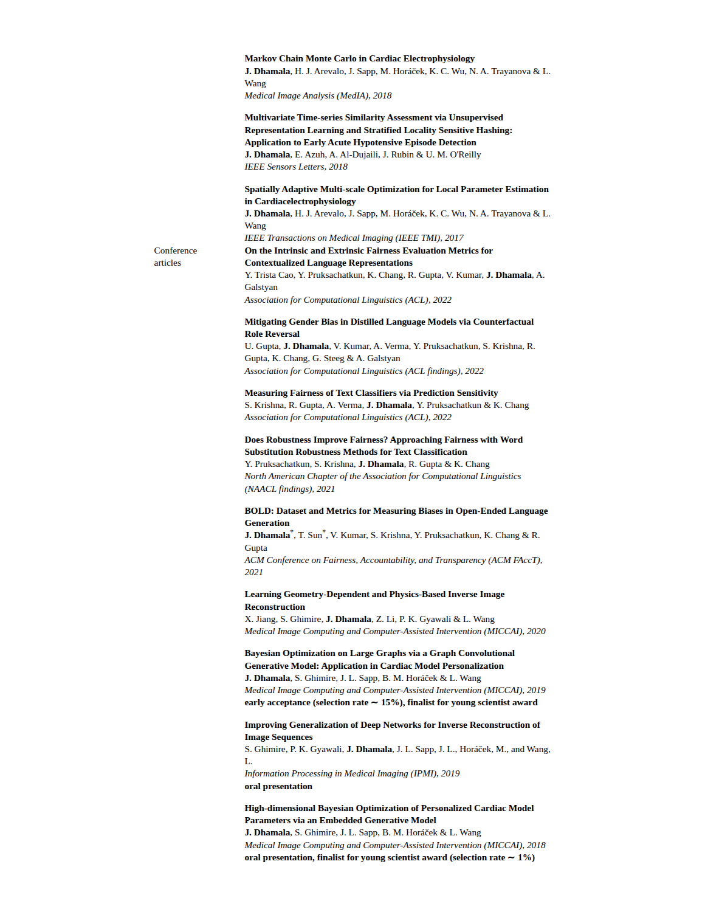| | Markov Chain Monte Carlo in Cardiac Electrophysiology J. Dhamala , H. J. Arevalo, J. Sapp, M. Horáček, K. C. Wu, N. A. Trayanova & L. Wang Medical Image Analysis (MedIA), 2018 Multivariate Time-series Similarity Assessment via Unsupervised Representation Learning and Stratified Locality Sensitive Hashing: Application to Early Acute Hypotensive Episode Detection J. Dhamala , E. Azuh, A. Al-Dujaili, J. Rubin & U. M. O'Reilly IEEE Sensors Letters, 2018 Spatially Adaptive Multi-scale Optimization for Local Parameter Estimation in Cardiacelectrophysiology J. Dhamala , H. J. Arevalo, J. Sapp, M. Horáček, K. C. Wu, N. A. Trayanova & L. Wang IEEE Transactions on Medical Imaging (IEEE TMI), 2017 |
| Conference articles | On the Intrinsic and Extrinsic Fairness Evaluation Metrics for Contextualized Language Representations Y. Trista Cao, Y. Pruksachatkun, K. Chang, R. Gupta, V. Kumar, J. Dhamala , A. Galstyan Association for Computational Linguistics (ACL), 2022 Mitigating Gender Bias in Distilled Language Models via Counterfactual Role Reversal U. Gupta, J. Dhamala , V. Kumar, A. Verma, Y. Pruksachatkun, S. Krishna, R. Gupta, K. Chang, G. Steeg & A. Galstyan Association for Computational Linguistics (ACL findings), 2022 Measuring Fairness of Text Classifiers via Prediction Sensitivity S. Krishna, R. Gupta, A. Verma, J. Dhamala , Y. Pruksachatkun & K. Chang Association for Computational Linguistics (ACL), 2022 Does Robustness Improve Fairness? Approaching Fairness with Word Substitution Robustness Methods for Text Classification Y. Pruksachatkun, S. Krishna, J. Dhamala , R. Gupta & K. Chang North American Chapter of the Association for Computational Linguistics (NAACL findings), 2021 BOLD: Dataset and Metrics for Measuring Biases in Open-Ended Language Generation J. Dhamala * , T. Sun * , V. Kumar, S. Krishna, Y. Pruksachatkun, K. Chang & R. Gupta ACM Conference on Fairness, Accountability, and Transparency (ACM FAccT), 2021 Learning Geometry-Dependent and Physics-Based Inverse Image Reconstruction X. Jiang, S. Ghimire, J. Dhamala , Z. Li, P. K. Gyawali & L. Wang Medical Image Computing and Computer-Assisted Intervention (MICCAI), 2020 Bayesian Optimization on Large Graphs via a Graph Convolutional Generative Model: Application in Cardiac Model Personalization J. Dhamala , S. Ghimire, J. L. Sapp, B. M. Horáček & L. Wang Medical Image Computing and Computer-Assisted Intervention (MICCAI), 2019 early acceptance (selection rate ∼ 15%), finalist for young scientist award Improving Generalization of Deep Networks for Inverse Reconstruction of Image Sequences S. Ghimire, P. K. Gyawali, J. Dhamala , J. L. Sapp, J. L., Horáček, M., and Wang, L. Information Processing in Medical Imaging (IPMI), 2019 oral presentation High-dimensional Bayesian Optimization of Personalized Cardiac Model Parameters via an Embedded Generative Model J. Dhamala , S. Ghimire, J. L. Sapp, B. M. Horáček & L. Wang Medical Image Computing and Computer-Assisted Intervention (MICCAI), 2018 oral presentation, finalist for young scientist award (selection rate ∼ 1%) |